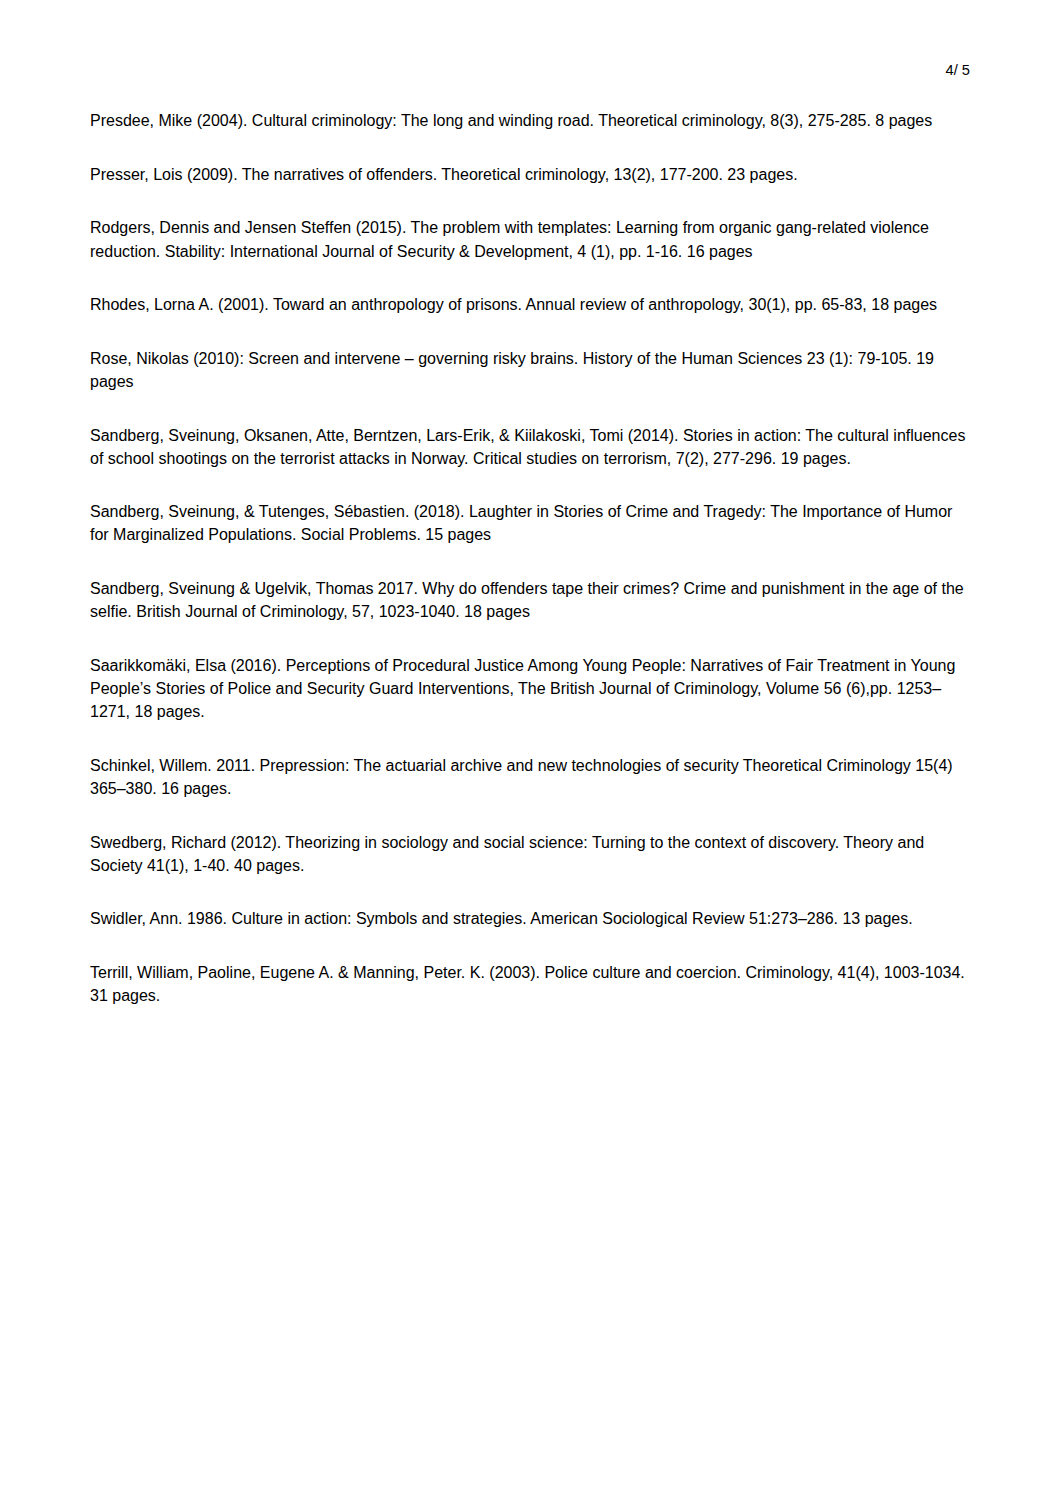4/ 5
Presdee, Mike (2004). Cultural criminology: The long and winding road. Theoretical criminology, 8(3), 275-285. 8 pages
Presser, Lois (2009). The narratives of offenders. Theoretical criminology, 13(2), 177-200. 23 pages.
Rodgers, Dennis and Jensen Steffen (2015). The problem with templates: Learning from organic gang-related violence reduction. Stability: International Journal of Security & Development, 4 (1), pp. 1-16. 16 pages
Rhodes, Lorna A. (2001). Toward an anthropology of prisons. Annual review of anthropology, 30(1), pp. 65-83, 18 pages
Rose, Nikolas (2010): Screen and intervene – governing risky brains. History of the Human Sciences 23 (1): 79-105. 19 pages
Sandberg, Sveinung, Oksanen, Atte, Berntzen, Lars-Erik, & Kiilakoski, Tomi (2014). Stories in action: The cultural influences of school shootings on the terrorist attacks in Norway. Critical studies on terrorism, 7(2), 277-296. 19 pages.
Sandberg, Sveinung, & Tutenges, Sébastien. (2018). Laughter in Stories of Crime and Tragedy: The Importance of Humor for Marginalized Populations. Social Problems. 15 pages
Sandberg, Sveinung & Ugelvik, Thomas 2017. Why do offenders tape their crimes? Crime and punishment in the age of the selfie. British Journal of Criminology, 57, 1023-1040. 18 pages
Saarikkomäki, Elsa (2016). Perceptions of Procedural Justice Among Young People: Narratives of Fair Treatment in Young People’s Stories of Police and Security Guard Interventions, The British Journal of Criminology, Volume 56 (6),pp. 1253–1271, 18 pages.
Schinkel, Willem. 2011. Prepression: The actuarial archive and new technologies of security Theoretical Criminology 15(4) 365–380. 16 pages.
Swedberg, Richard (2012). Theorizing in sociology and social science: Turning to the context of discovery. Theory and Society 41(1), 1-40. 40 pages.
Swidler, Ann. 1986. Culture in action: Symbols and strategies. American Sociological Review 51:273–286. 13 pages.
Terrill, William, Paoline, Eugene A. & Manning, Peter. K. (2003). Police culture and coercion. Criminology, 41(4), 1003-1034. 31 pages.